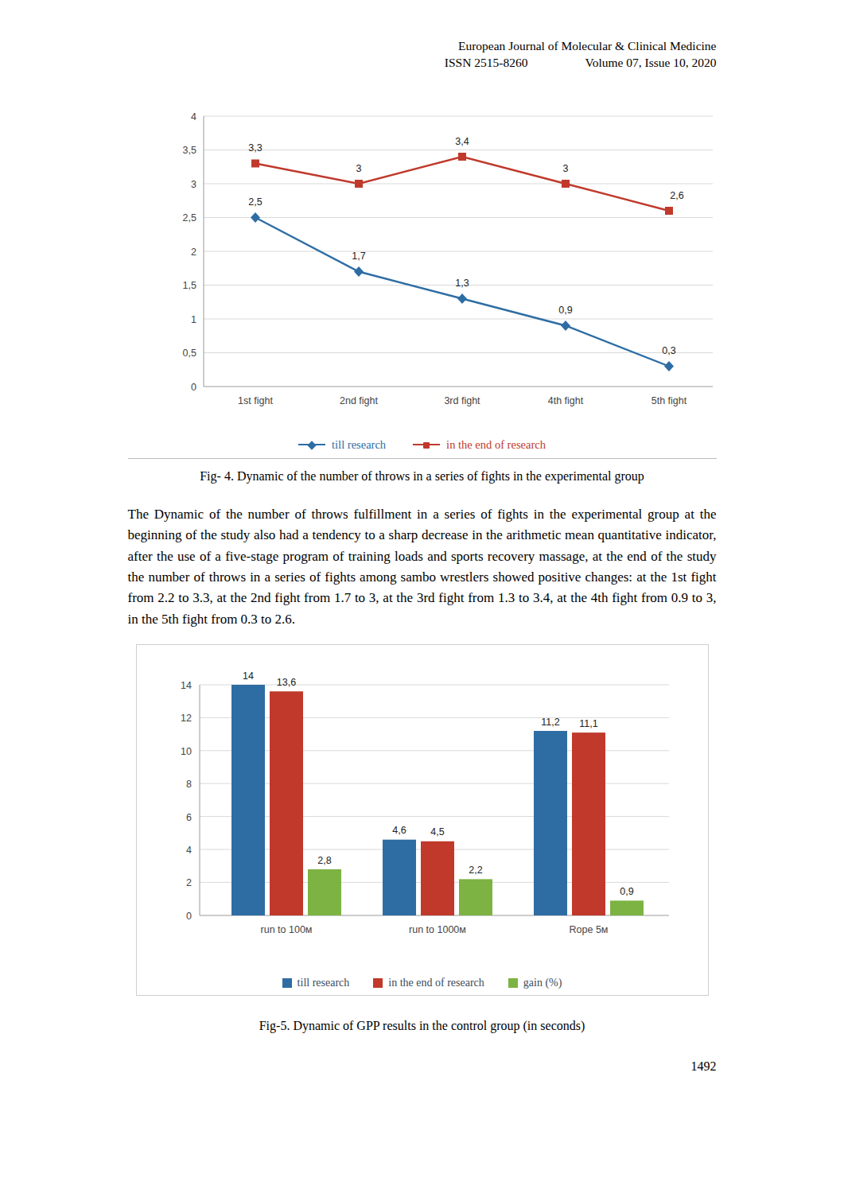European Journal of Molecular & Clinical Medicine ISSN 2515-8260 Volume 07, Issue 10, 2020
4 3,5 3 2,5 2 1,5 1 0,5 0 1st fight 2nd fight 3rd fight 4th fight 5th fight RED series: 3.3, 3, 3.4, 3, 2.6 -> y = 370 - v*85 3,3 3 3,4 3 2,6 2,5 1,7 1,3 0,9 0,3
till research in the end of research
Fig- 4. Dynamic of the number of throws in a series of fights in the experimental group
The Dynamic of the number of throws fulfillment in a series of fights in the experimental group at the beginning of the study also had a tendency to a sharp decrease in the arithmetic mean quantitative indicator, after the use of a five-stage program of training loads and sports recovery massage, at the end of the study the number of throws in a series of fights among sambo wrestlers showed positive changes: at the 1st fight from 2.2 to 3.3, at the 2nd fight from 1.7 to 3, at the 3rd fight from 1.3 to 3.4, at the 4th fight from 0.9 to 3, in the 5th fight from 0.3 to 2.6.
14 12 10 8 6 4 2 0 14 13,6 2,8 4,6 4,5 2,2 11,2 11,1 0,9 run to 100м run to 1000м Rope 5м
till research in the end of research gain (%)
Fig-5. Dynamic of GPP results in the control group (in seconds)
1492